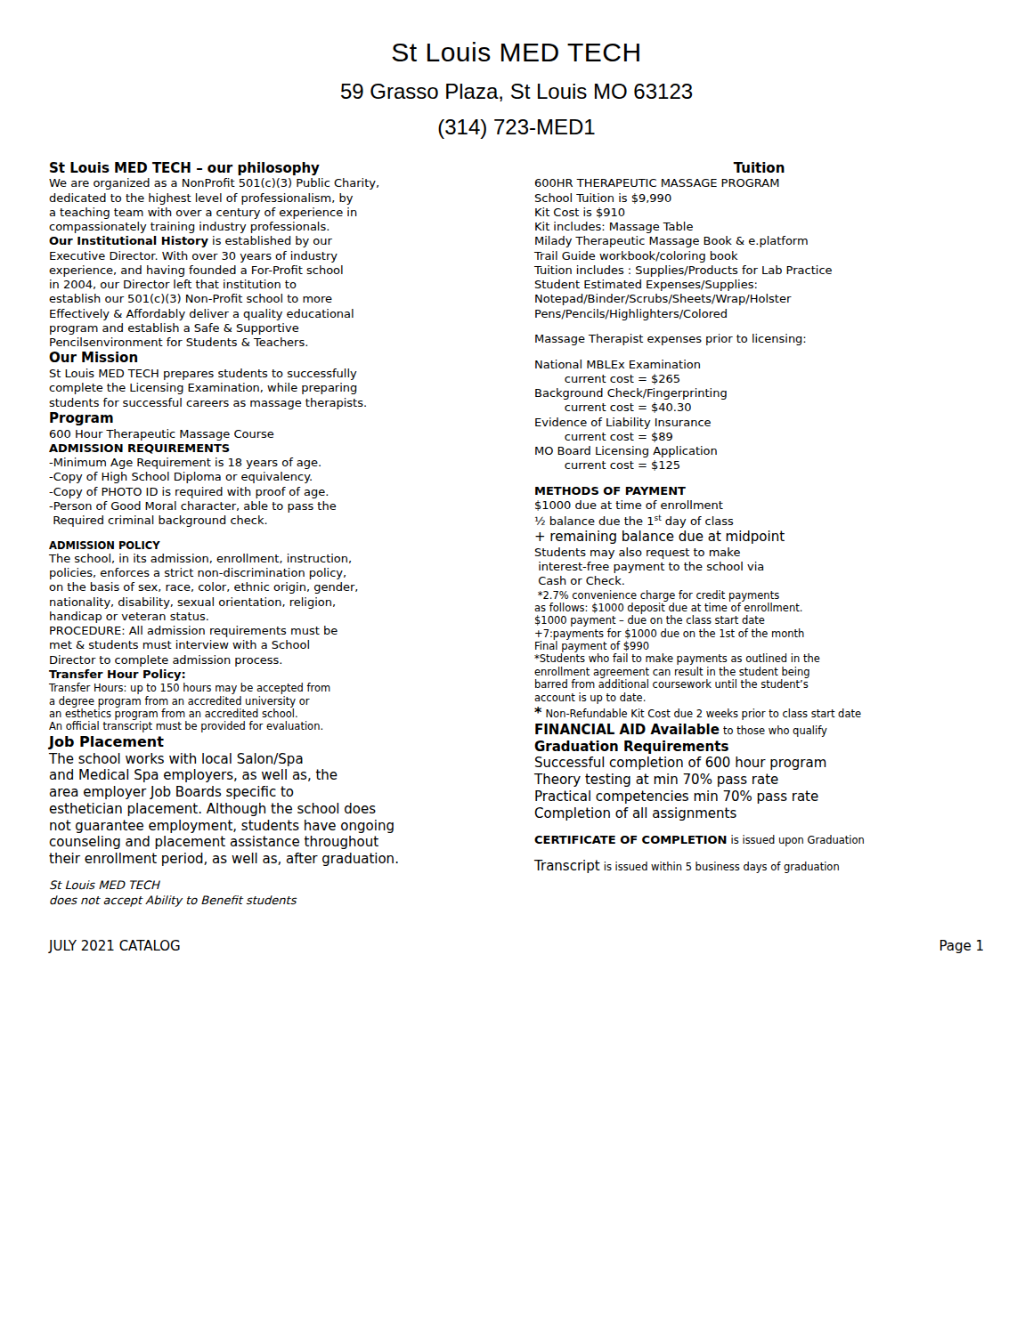St Louis MED TECH
59 Grasso Plaza, St Louis MO 63123
(314) 723-MED1
St Louis MED TECH – our philosophy
We are organized as a NonProfit 501(c)(3) Public Charity,
dedicated to the highest level of professionalism, by
a teaching team with over a century of experience in
compassionately training industry professionals.
Our Institutional History is established by our
Executive Director. With over 30 years of industry
experience, and having founded a For-Profit school
in 2004, our Director left that institution to
establish our 501(c)(3) Non-Profit school to more
Effectively & Affordably deliver a quality educational
program and establish a Safe & Supportive
Pencilsenvironment for Students & Teachers.
Our Mission
St Louis MED TECH prepares students to successfully
complete the Licensing Examination, while preparing
students for successful careers as massage therapists.
Program
600 Hour Therapeutic Massage Course
ADMISSION REQUIREMENTS
-Minimum Age Requirement is 18 years of age.
-Copy of High School Diploma or equivalency.
-Copy of PHOTO ID is required with proof of age.
-Person of Good Moral character, able to pass the
Required criminal background check.
ADMISSION POLICY
The school, in its admission, enrollment, instruction,
policies, enforces a strict non-discrimination policy,
on the basis of sex, race, color, ethnic origin, gender,
nationality, disability, sexual orientation, religion,
handicap or veteran status.
PROCEDURE: All admission requirements must be
met & students must interview with a School
Director to complete admission process.
Transfer Hour Policy:
Transfer Hours: up to 150 hours may be accepted from
a degree program from an accredited university or
an esthetics program from an accredited school.
An official transcript must be provided for evaluation.
Job Placement
The school works with local Salon/Spa
and Medical Spa employers, as well as, the
area employer Job Boards specific to
esthetician placement. Although the school does
not guarantee employment, students have ongoing
counseling and placement assistance throughout
their enrollment period, as well as, after graduation.
St Louis MED TECH
does not accept Ability to Benefit students
Tuition
600HR THERAPEUTIC MASSAGE PROGRAM
School Tuition is $9,990
Kit Cost is $910
Kit includes: Massage Table
Milady Therapeutic Massage Book & e.platform
Trail Guide workbook/coloring book
Tuition includes : Supplies/Products for Lab Practice
Student Estimated Expenses/Supplies:
Notepad/Binder/Scrubs/Sheets/Wrap/Holster
Pens/Pencils/Highlighters/Colored
Massage Therapist expenses prior to licensing:
National MBLEx Examination
current cost = $265
Background Check/Fingerprinting
current cost = $40.30
Evidence of Liability Insurance
current cost = $89
MO Board Licensing Application
current cost = $125
METHODS OF PAYMENT
$1000 due at time of enrollment
½ balance due the 1st day of class
+ remaining balance due at midpoint
Students may also request to make
interest-free payment to the school via
Cash or Check.
*2.7% convenience charge for credit payments
as follows: $1000 deposit due at time of enrollment.
$1000 payment – due on the class start date
+7:payments for $1000 due on the 1st of the month
Final payment of $990
*Students who fail to make payments as outlined in the
enrollment agreement can result in the student being
barred from additional coursework until the student’s
account is up to date.
* Non-Refundable Kit Cost due 2 weeks prior to class start date
FINANCIAL AID Available to those who qualify
Graduation Requirements
Successful completion of 600 hour program
Theory testing at min 70% pass rate
Practical competencies min 70% pass rate
Completion of all assignments
CERTIFICATE OF COMPLETION is issued upon Graduation
Transcript is issued within 5 business days of graduation
JULY 2021 CATALOG
Page 1